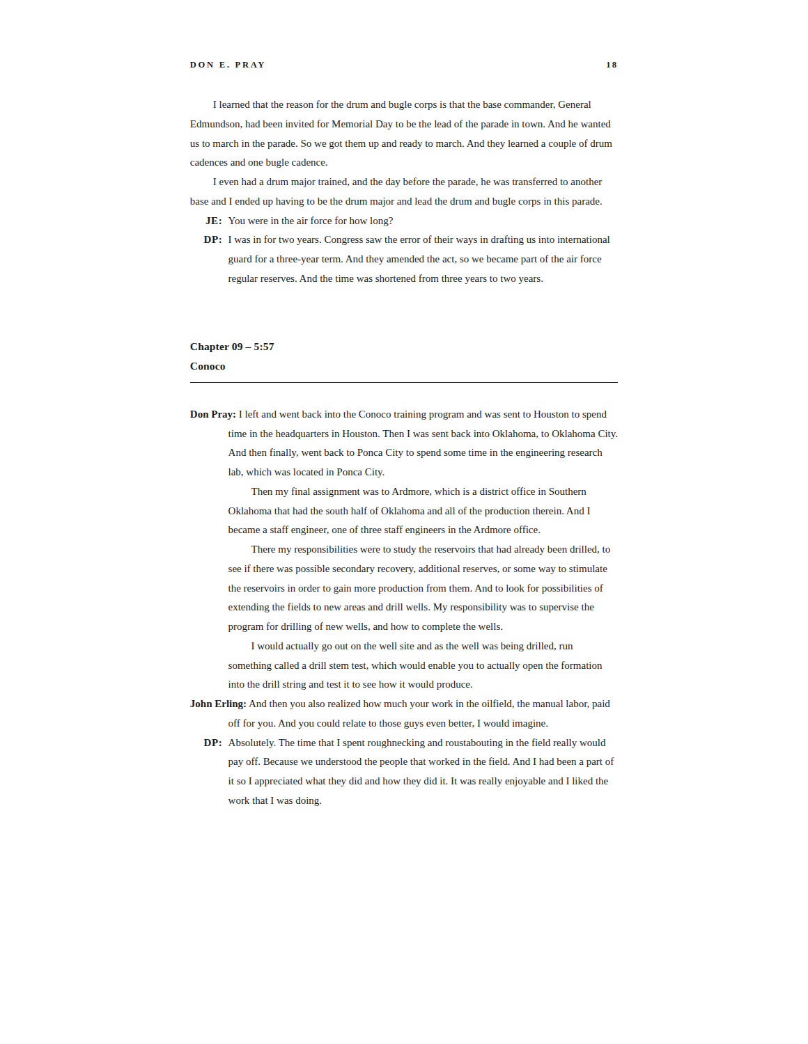Don E. Pray 18
I learned that the reason for the drum and bugle corps is that the base commander, General Edmundson, had been invited for Memorial Day to be the lead of the parade in town. And he wanted us to march in the parade. So we got them up and ready to march. And they learned a couple of drum cadences and one bugle cadence.
I even had a drum major trained, and the day before the parade, he was transferred to another base and I ended up having to be the drum major and lead the drum and bugle corps in this parade.
JE:
You were in the air force for how long?
DP:
I was in for two years. Congress saw the error of their ways in drafting us into international guard for a three-year term. And they amended the act, so we became part of the air force regular reserves. And the time was shortened from three years to two years.
Chapter 09 – 5:57
Conoco
Don Pray: I left and went back into the Conoco training program and was sent to Houston to spend time in the headquarters in Houston. Then I was sent back into Oklahoma, to Oklahoma City. And then finally, went back to Ponca City to spend some time in the engineering research lab, which was located in Ponca City.
Then my final assignment was to Ardmore, which is a district office in Southern Oklahoma that had the south half of Oklahoma and all of the production therein. And I became a staff engineer, one of three staff engineers in the Ardmore office.
There my responsibilities were to study the reservoirs that had already been drilled, to see if there was possible secondary recovery, additional reserves, or some way to stimulate the reservoirs in order to gain more production from them. And to look for possibilities of extending the fields to new areas and drill wells. My responsibility was to supervise the program for drilling of new wells, and how to complete the wells.
I would actually go out on the well site and as the well was being drilled, run something called a drill stem test, which would enable you to actually open the formation into the drill string and test it to see how it would produce.
John Erling: And then you also realized how much your work in the oilfield, the manual labor, paid off for you. And you could relate to those guys even better, I would imagine.
DP:
Absolutely. The time that I spent roughnecking and roustabouting in the field really would pay off. Because we understood the people that worked in the field. And I had been a part of it so I appreciated what they did and how they did it. It was really enjoyable and I liked the work that I was doing.